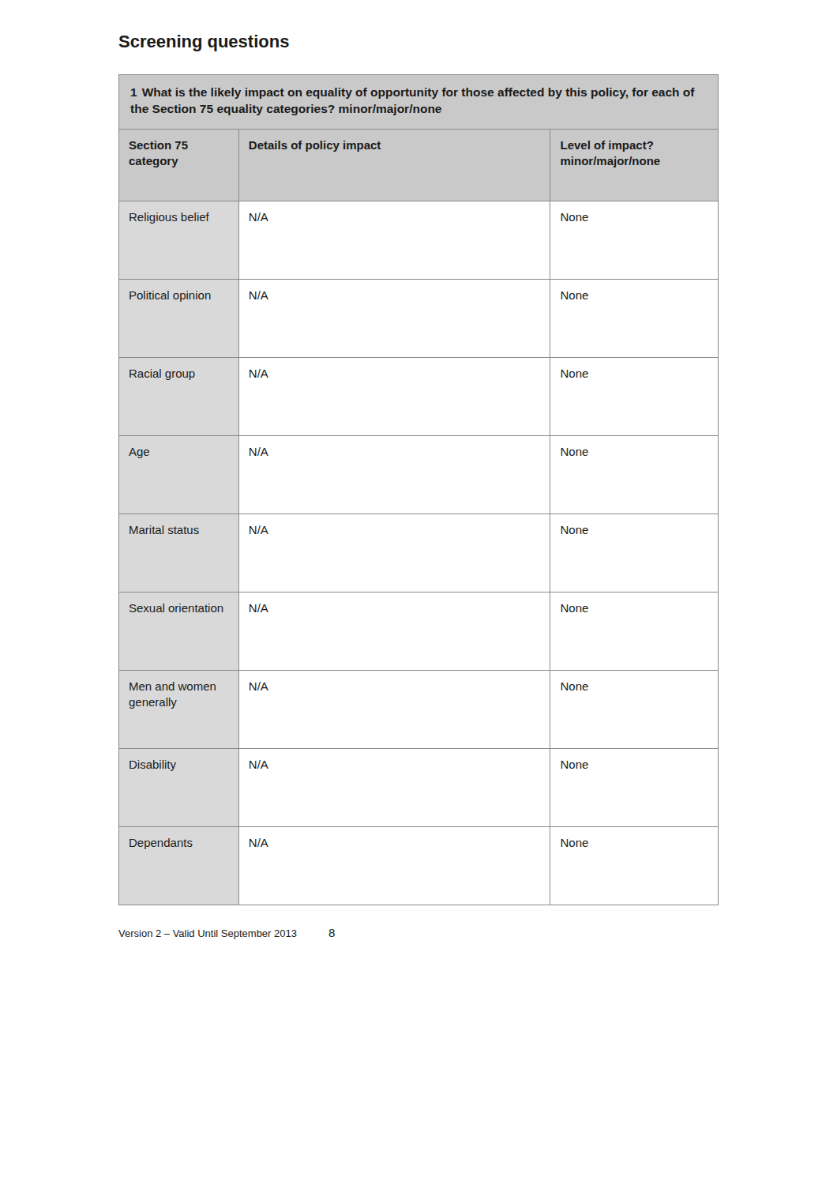Screening questions
| 1 What is the likely impact on equality of opportunity for those affected by this policy, for each of the Section 75 equality categories? minor/major/none |
| Section 75 category | Details of policy impact | Level of impact? minor/major/none |
| Religious belief | N/A | None |
| Political opinion | N/A | None |
| Racial group | N/A | None |
| Age | N/A | None |
| Marital status | N/A | None |
| Sexual orientation | N/A | None |
| Men and women generally | N/A | None |
| Disability | N/A | None |
| Dependants | N/A | None |
Version 2 – Valid Until September 2013 8